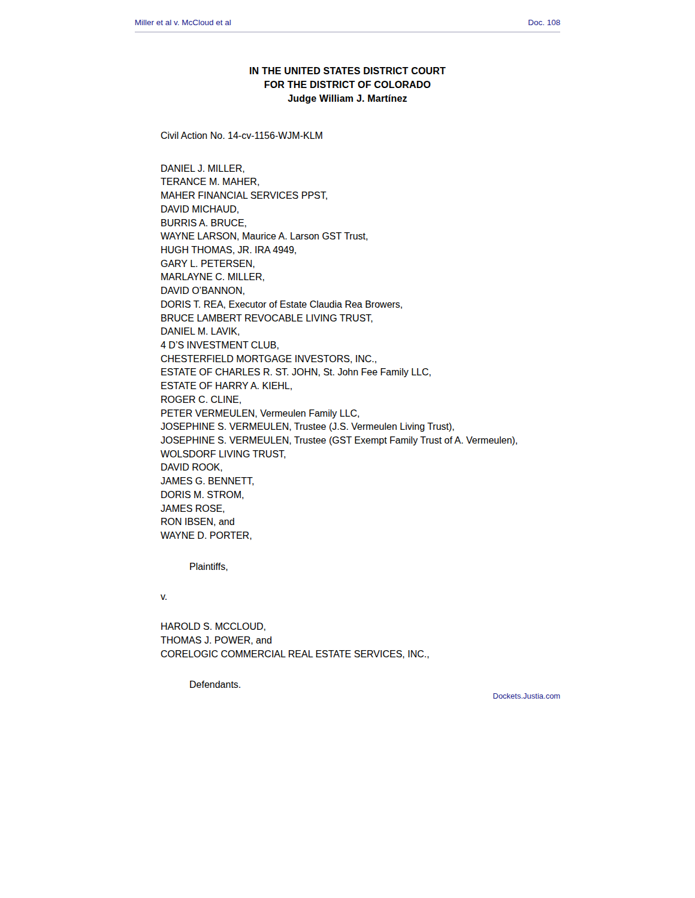Miller et al v. McCloud et al
Doc. 108
IN THE UNITED STATES DISTRICT COURT
FOR THE DISTRICT OF COLORADO
Judge William J. Martínez
Civil Action No. 14-cv-1156-WJM-KLM
DANIEL J. MILLER,
TERANCE M. MAHER,
MAHER FINANCIAL SERVICES PPST,
DAVID MICHAUD,
BURRIS A. BRUCE,
WAYNE LARSON, Maurice A. Larson GST Trust,
HUGH THOMAS, JR. IRA 4949,
GARY L. PETERSEN,
MARLAYNE C. MILLER,
DAVID O’BANNON,
DORIS T. REA, Executor of Estate Claudia Rea Browers,
BRUCE LAMBERT REVOCABLE LIVING TRUST,
DANIEL M. LAVIK,
4 D’S INVESTMENT CLUB,
CHESTERFIELD MORTGAGE INVESTORS, INC.,
ESTATE OF CHARLES R. ST. JOHN, St. John Fee Family LLC,
ESTATE OF HARRY A. KIEHL,
ROGER C. CLINE,
PETER VERMEULEN, Vermeulen Family LLC,
JOSEPHINE S. VERMEULEN, Trustee (J.S. Vermeulen Living Trust),
JOSEPHINE S. VERMEULEN, Trustee (GST Exempt Family Trust of A. Vermeulen),
WOLSDORF LIVING TRUST,
DAVID ROOK,
JAMES G. BENNETT,
DORIS M. STROM,
JAMES ROSE,
RON IBSEN, and
WAYNE D. PORTER,
Plaintiffs,
v.
HAROLD S. MCCLOUD,
THOMAS J. POWER, and
CORELOGIC COMMERCIAL REAL ESTATE SERVICES, INC.,
Defendants.
Dockets.Justia.com